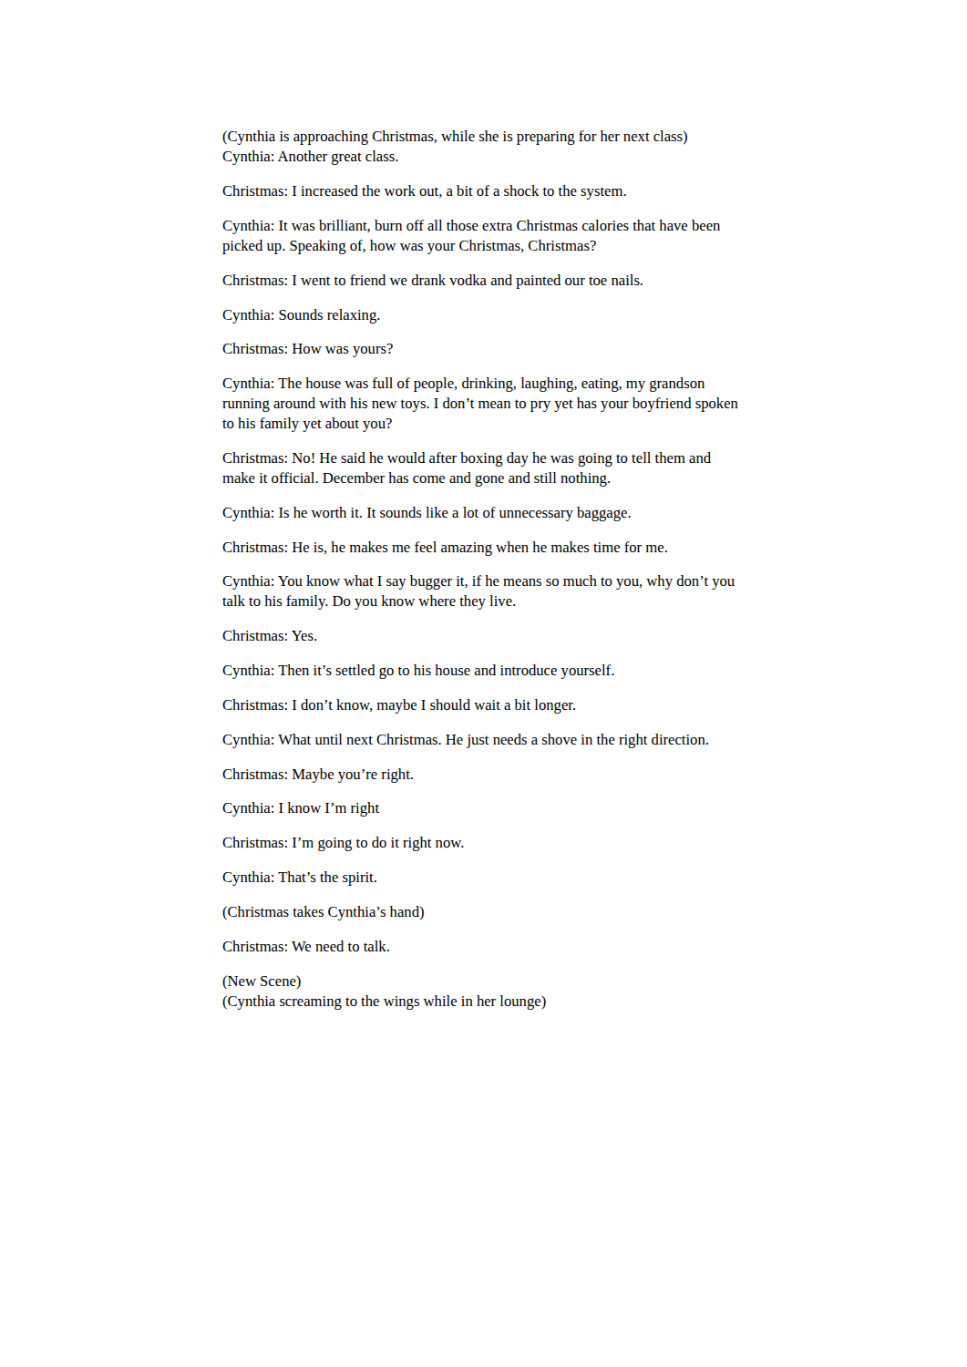(Cynthia is approaching Christmas, while she is preparing for her next class)
Cynthia: Another great class.
Christmas: I increased the work out, a bit of a shock to the system.
Cynthia: It was brilliant, burn off all those extra Christmas calories that have been picked up. Speaking of, how was your Christmas, Christmas?
Christmas: I went to friend we drank vodka and painted our toe nails.
Cynthia: Sounds relaxing.
Christmas: How was yours?
Cynthia: The house was full of people, drinking, laughing, eating, my grandson running around with his new toys. I don’t mean to pry yet has your boyfriend spoken to his family yet about you?
Christmas: No! He said he would after boxing day he was going to tell them and make it official. December has come and gone and still nothing.
Cynthia: Is he worth it. It sounds like a lot of unnecessary baggage.
Christmas: He is, he makes me feel amazing when he makes time for me.
Cynthia: You know what I say bugger it, if he means so much to you, why don’t you talk to his family. Do you know where they live.
Christmas: Yes.
Cynthia: Then it’s settled go to his house and introduce yourself.
Christmas: I don’t know, maybe I should wait a bit longer.
Cynthia: What until next Christmas. He just needs a shove in the right direction.
Christmas: Maybe you’re right.
Cynthia: I know I’m right
Christmas: I’m going to do it right now.
Cynthia: That’s the spirit.
(Christmas takes Cynthia’s hand)
Christmas: We need to talk.
(New Scene)
(Cynthia screaming to the wings while in her lounge)